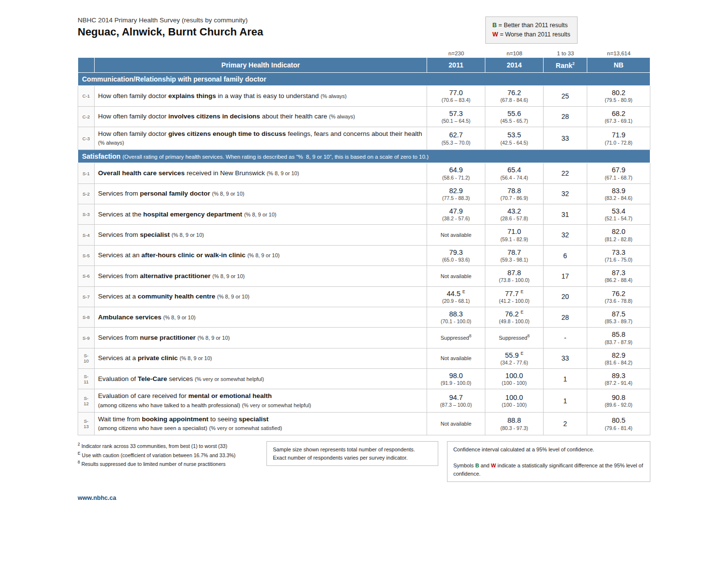NBHC 2014 Primary Health Survey (results by community)
Neguac, Alnwick, Burnt Church Area
B = Better than 2011 results
W = Worse than 2011 results
n=230 n=108 1 to 33 n=13,614
| | Primary Health Indicator | 2011 | 2014 | Rank 2 | NB |
| --- | --- | --- | --- | --- | --- |
| Communication/Relationship with personal family doctor |
| C-1 | How often family doctor explains things in a way that is easy to understand (% always) | 77.0 (70.6 – 83.4) | 76.2 (67.8 - 84.6) | 25 | 80.2 (79.5 - 80.9) |
| C-2 | How often family doctor involves citizens in decisions about their health care (% always) | 57.3 (50.1 – 64.5) | 55.6 (45.5 - 65.7) | 28 | 68.2 (67.3 - 69.1) |
| C-3 | How often family doctor gives citizens enough time to discuss feelings, fears and concerns about their health (% always) | 62.7 (55.3 – 70.0) | 53.5 (42.5 - 64.5) | 33 | 71.9 (71.0 - 72.8) |
| Satisfaction (Overall rating of primary health services. When rating is described as “% 8, 9 or 10”, this is based on a scale of zero to 10.) |
| S-1 | Overall health care services received in New Brunswick (% 8, 9 or 10) | 64.9 (58.6 - 71.2) | 65.4 (56.4 - 74.4) | 22 | 67.9 (67.1 - 68.7) |
| S-2 | Services from personal family doctor (% 8, 9 or 10) | 82.9 (77.5 - 88.3) | 78.8 (70.7 - 86.9) | 32 | 83.9 (83.2 - 84.6) |
| S-3 | Services at the hospital emergency department (% 8, 9 or 10) | 47.9 (38.2 - 57.6) | 43.2 (28.6 - 57.8) | 31 | 53.4 (52.1 - 54.7) |
| S-4 | Services from specialist (% 8, 9 or 10) | Not available | 71.0 (59.1 - 82.9) | 32 | 82.0 (81.2 - 82.8) |
| S-5 | Services at an after-hours clinic or walk-in clinic (% 8, 9 or 10) | 79.3 (65.0 - 93.6) | 78.7 (59.3 - 98.1) | 6 | 73.3 (71.6 - 75.0) |
| S-6 | Services from alternative practitioner (% 8, 9 or 10) | Not available | 87.8 (73.8 - 100.0) | 17 | 87.3 (86.2 - 88.4) |
| S-7 | Services at a community health centre (% 8, 9 or 10) | 44.5 E (20.9 - 68.1) | 77.7 E (41.2 - 100.0) | 20 | 76.2 (73.6 - 78.8) |
| S-8 | Ambulance services (% 8, 9 or 10) | 88.3 (70.1 - 100.0) | 76.2 E (49.8 - 100.0) | 28 | 87.5 (85.3 - 89.7) |
| S-9 | Services from nurse practitioner (% 8, 9 or 10) | Suppressed 8 | Suppressed 8 | - | 85.8 (83.7 - 87.9) |
| S-10 | Services at a private clinic (% 8, 9 or 10) | Not available | 55.9 E (34.2 - 77.6) | 33 | 82.9 (81.6 - 84.2) |
| S-11 | Evaluation of Tele-Care services (% very or somewhat helpful) | 98.0 (91.9 - 100.0) | 100.0 (100 - 100) | 1 | 89.3 (87.2 - 91.4) |
| S-12 | Evaluation of care received for mental or emotional health (among citizens who have talked to a health professional) (% very or somewhat helpful) | 94.7 (87.3 – 100.0) | 100.0 (100 - 100) | 1 | 90.8 (89.6 - 92.0) |
| S-13 | Wait time from booking appointment to seeing specialist (among citizens who have seen a specialist) (% very or somewhat satisfied) | Not available | 88.8 (80.3 - 97.3) | 2 | 80.5 (79.6 - 81.4) |
2 Indicator rank across 33 communities, from best (1) to worst (33)
E Use with caution (coefficient of variation between 16.7% and 33.3%)
8 Results suppressed due to limited number of nurse practitioners
Sample size shown represents total number of respondents.
Exact number of respondents varies per survey indicator.
Confidence interval calculated at a 95% level of confidence.
Symbols B and W indicate a statistically significant difference at the 95% level of confidence.
www.nbhc.ca